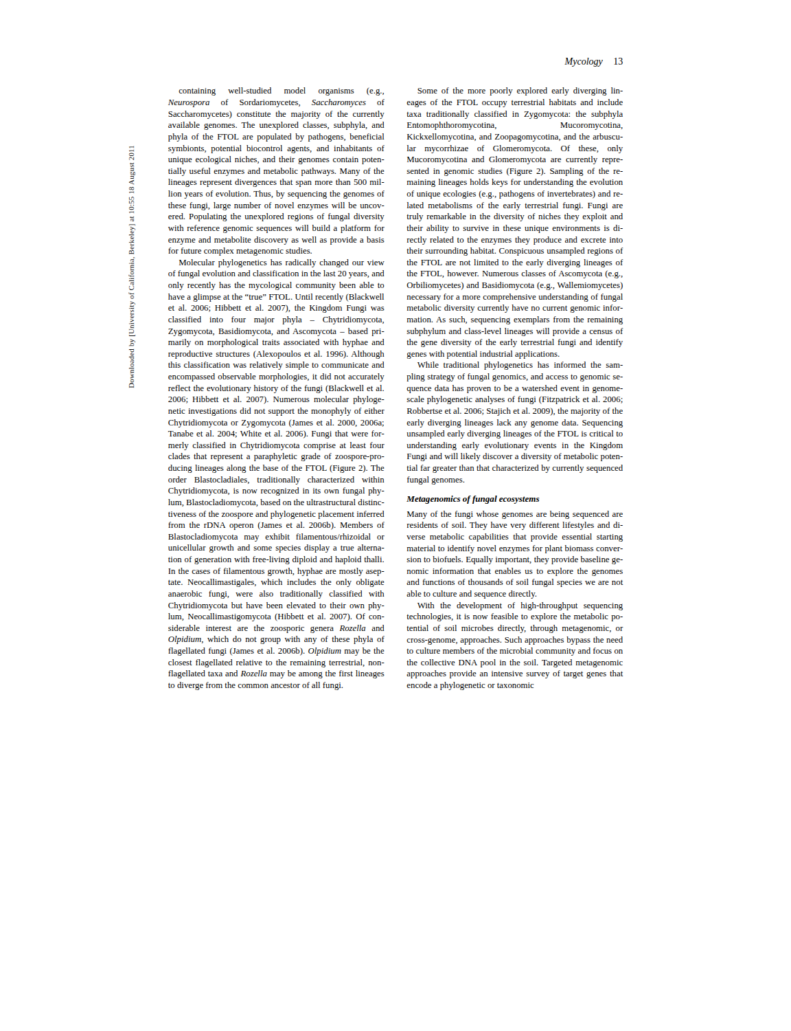Downloaded by [University of California, Berkeley] at 10:55 18 August 2011
Mycology 13
containing well-studied model organisms (e.g., Neurospora of Sordariomycetes, Saccharomyces of Saccharomycetes) constitute the majority of the currently available genomes. The unexplored classes, subphyla, and phyla of the FTOL are populated by pathogens, beneficial symbionts, potential biocontrol agents, and inhabitants of unique ecological niches, and their genomes contain potentially useful enzymes and metabolic pathways. Many of the lineages represent divergences that span more than 500 million years of evolution. Thus, by sequencing the genomes of these fungi, large number of novel enzymes will be uncovered. Populating the unexplored regions of fungal diversity with reference genomic sequences will build a platform for enzyme and metabolite discovery as well as provide a basis for future complex metagenomic studies.
Molecular phylogenetics has radically changed our view of fungal evolution and classification in the last 20 years, and only recently has the mycological community been able to have a glimpse at the “true” FTOL. Until recently (Blackwell et al. 2006; Hibbett et al. 2007), the Kingdom Fungi was classified into four major phyla – Chytridiomycota, Zygomycota, Basidiomycota, and Ascomycota – based primarily on morphological traits associated with hyphae and reproductive structures (Alexopoulos et al. 1996). Although this classification was relatively simple to communicate and encompassed observable morphologies, it did not accurately reflect the evolutionary history of the fungi (Blackwell et al. 2006; Hibbett et al. 2007). Numerous molecular phylogenetic investigations did not support the monophyly of either Chytridiomycota or Zygomycota (James et al. 2000, 2006a; Tanabe et al. 2004; White et al. 2006). Fungi that were formerly classified in Chytridiomycota comprise at least four clades that represent a paraphyletic grade of zoospore-producing lineages along the base of the FTOL (Figure 2). The order Blastocladiales, traditionally characterized within Chytridiomycota, is now recognized in its own fungal phylum, Blastocladiomycota, based on the ultrastructural distinctiveness of the zoospore and phylogenetic placement inferred from the rDNA operon (James et al. 2006b). Members of Blastocladiomycota may exhibit filamentous/rhizoidal or unicellular growth and some species display a true alternation of generation with free-living diploid and haploid thalli. In the cases of filamentous growth, hyphae are mostly aseptate. Neocallimastigales, which includes the only obligate anaerobic fungi, were also traditionally classified with Chytridiomycota but have been elevated to their own phylum, Neocallimastigomycota (Hibbett et al. 2007). Of considerable interest are the zoosporic genera Rozella and Olpidium, which do not group with any of these phyla of flagellated fungi (James et al. 2006b). Olpidium may be the closest flagellated relative to the remaining terrestrial, non-flagellated taxa and Rozella may be among the first lineages to diverge from the common ancestor of all fungi.
Some of the more poorly explored early diverging lineages of the FTOL occupy terrestrial habitats and include taxa traditionally classified in Zygomycota: the subphyla Entomophthoromycotina, Mucoromycotina, Kickxellomycotina, and Zoopagomycotina, and the arbuscular mycorrhizae of Glomeromycota. Of these, only Mucoromycotina and Glomeromycota are currently represented in genomic studies (Figure 2). Sampling of the remaining lineages holds keys for understanding the evolution of unique ecologies (e.g., pathogens of invertebrates) and related metabolisms of the early terrestrial fungi. Fungi are truly remarkable in the diversity of niches they exploit and their ability to survive in these unique environments is directly related to the enzymes they produce and excrete into their surrounding habitat. Conspicuous unsampled regions of the FTOL are not limited to the early diverging lineages of the FTOL, however. Numerous classes of Ascomycota (e.g., Orbiliomycetes) and Basidiomycota (e.g., Wallemiomycetes) necessary for a more comprehensive understanding of fungal metabolic diversity currently have no current genomic information. As such, sequencing exemplars from the remaining subphylum and class-level lineages will provide a census of the gene diversity of the early terrestrial fungi and identify genes with potential industrial applications.
While traditional phylogenetics has informed the sampling strategy of fungal genomics, and access to genomic sequence data has proven to be a watershed event in genome-scale phylogenetic analyses of fungi (Fitzpatrick et al. 2006; Robbertse et al. 2006; Stajich et al. 2009), the majority of the early diverging lineages lack any genome data. Sequencing unsampled early diverging lineages of the FTOL is critical to understanding early evolutionary events in the Kingdom Fungi and will likely discover a diversity of metabolic potential far greater than that characterized by currently sequenced fungal genomes.
Metagenomics of fungal ecosystems
Many of the fungi whose genomes are being sequenced are residents of soil. They have very different lifestyles and diverse metabolic capabilities that provide essential starting material to identify novel enzymes for plant biomass conversion to biofuels. Equally important, they provide baseline genomic information that enables us to explore the genomes and functions of thousands of soil fungal species we are not able to culture and sequence directly.
With the development of high-throughput sequencing technologies, it is now feasible to explore the metabolic potential of soil microbes directly, through metagenomic, or cross-genome, approaches. Such approaches bypass the need to culture members of the microbial community and focus on the collective DNA pool in the soil. Targeted metagenomic approaches provide an intensive survey of target genes that encode a phylogenetic or taxonomic